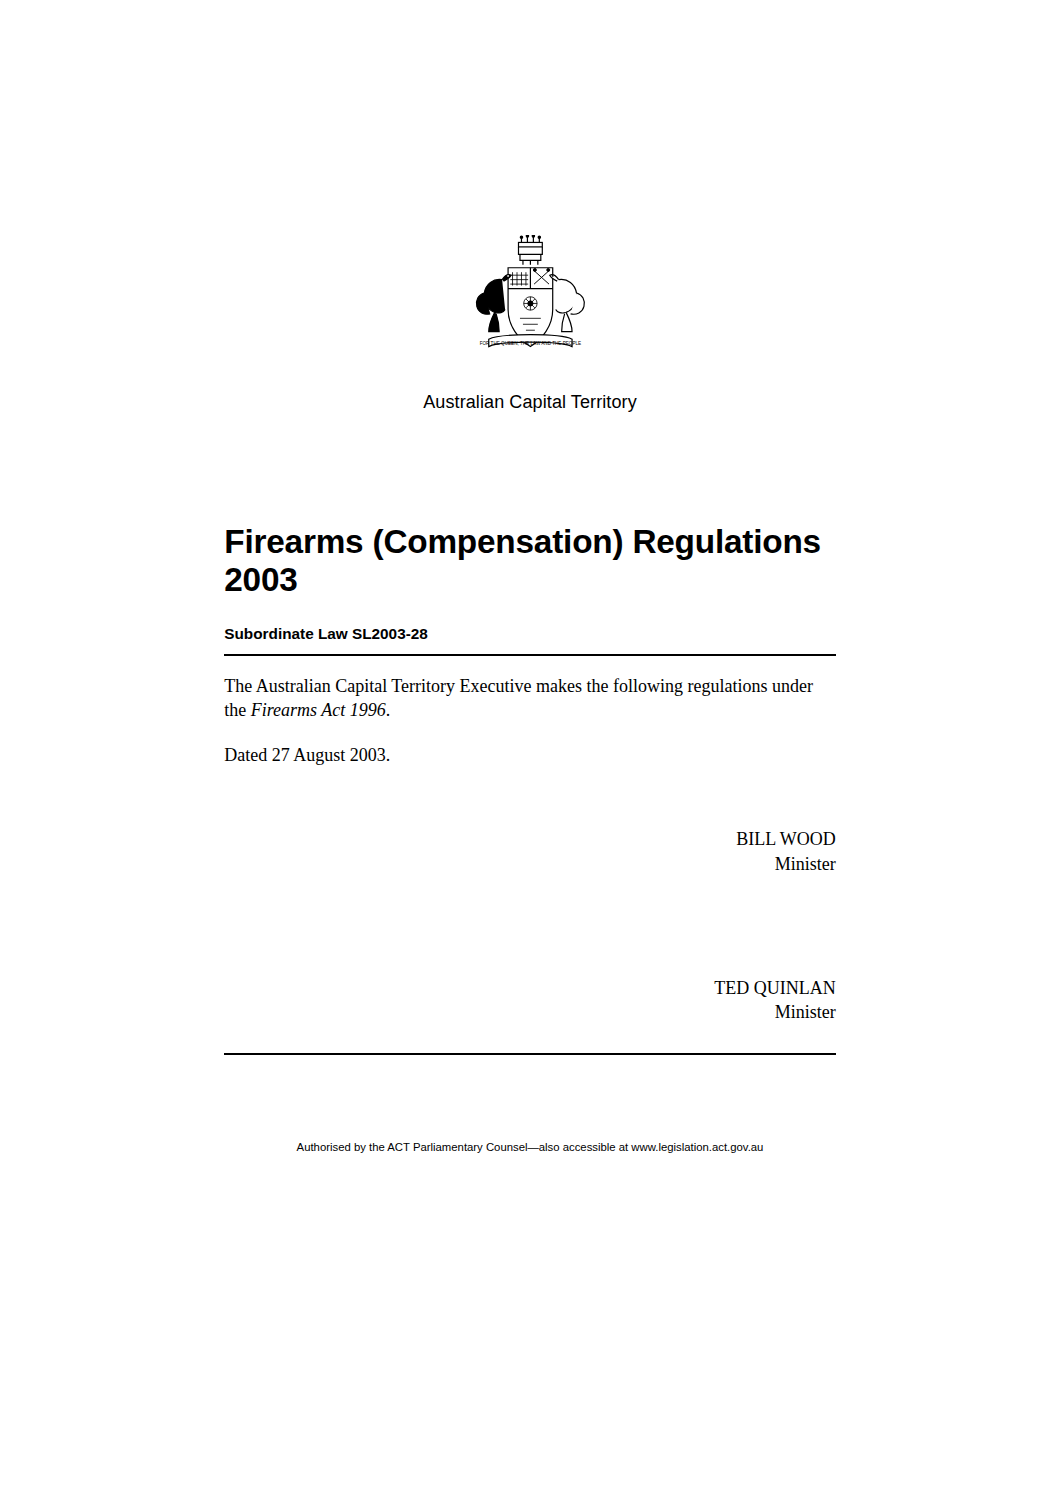FOR THE QUEEN, THE LAW AND THE PEOPLE
Australian Capital Territory
Firearms (Compensation) Regulations 2003
Subordinate Law SL2003-28
The Australian Capital Territory Executive makes the following regulations under the Firearms Act 1996.
Dated 27 August 2003.
BILL WOOD Minister
TED QUINLAN Minister
Authorised by the ACT Parliamentary Counsel—also accessible at www.legislation.act.gov.au